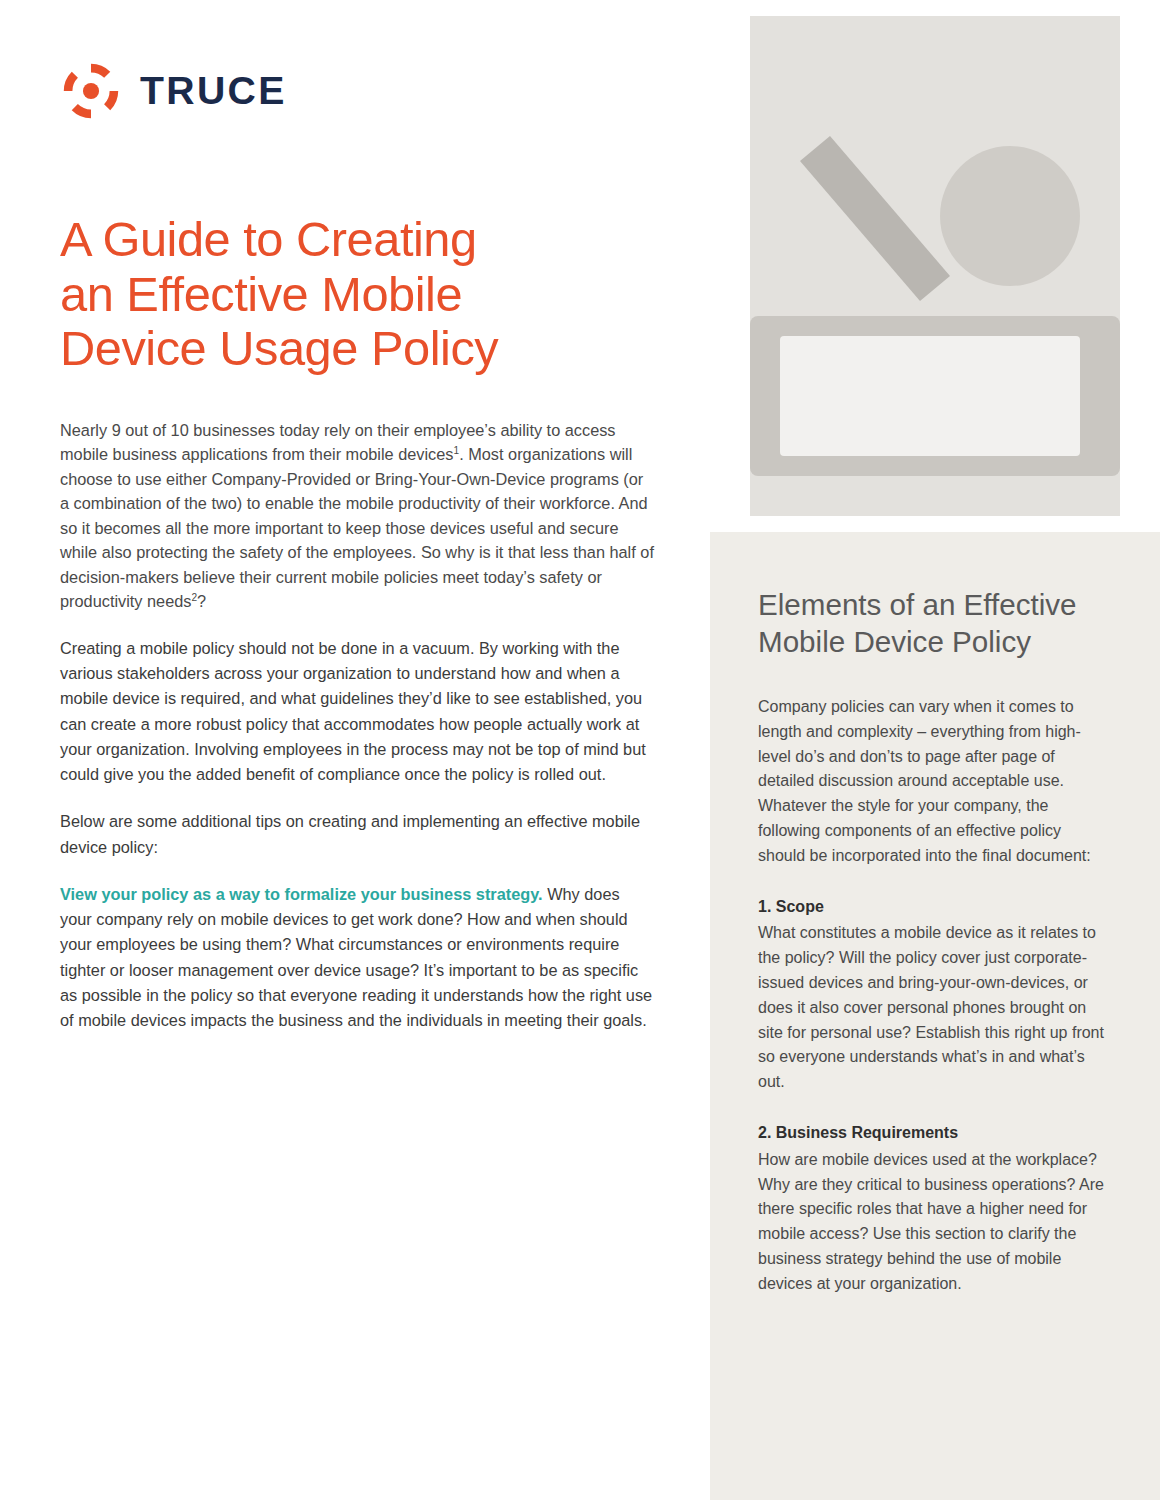TRUCE
A Guide to Creating
an Effective Mobile
Device Usage Policy
Nearly 9 out of 10 businesses today rely on their employee’s ability to access mobile business applications from their mobile devices1. Most organizations will choose to use either Company-Provided or Bring-Your-Own-Device programs (or a combination of the two) to enable the mobile productivity of their workforce. And so it becomes all the more important to keep those devices useful and secure while also protecting the safety of the employees. So why is it that less than half of decision-makers believe their current mobile policies meet today’s safety or productivity needs2?
Creating a mobile policy should not be done in a vacuum. By working with the various stakeholders across your organization to understand how and when a mobile device is required, and what guidelines they’d like to see established, you can create a more robust policy that accommodates how people actually work at your organization. Involving employees in the process may not be top of mind but could give you the added benefit of compliance once the policy is rolled out.
Below are some additional tips on creating and implementing an effective mobile device policy:
View your policy as a way to formalize your business strategy. Why does your company rely on mobile devices to get work done? How and when should your employees be using them? What circumstances or environments require tighter or looser management over device usage? It’s important to be as specific as possible in the policy so that everyone reading it understands how the right use of mobile devices impacts the business and the individuals in meeting their goals.
Elements of an Effective
Mobile Device Policy
Company policies can vary when it comes to length and complexity – everything from high-level do’s and don’ts to page after page of detailed discussion around acceptable use. Whatever the style for your company, the following components of an effective policy should be incorporated into the final document:
1. Scope
What constitutes a mobile device as it relates to the policy? Will the policy cover just corporate-issued devices and bring-your-own-devices, or does it also cover personal phones brought on site for personal use? Establish this right up front so everyone understands what’s in and what’s out.
2. Business Requirements
How are mobile devices used at the workplace? Why are they critical to business operations? Are there specific roles that have a higher need for mobile access? Use this section to clarify the business strategy behind the use of mobile devices at your organization.